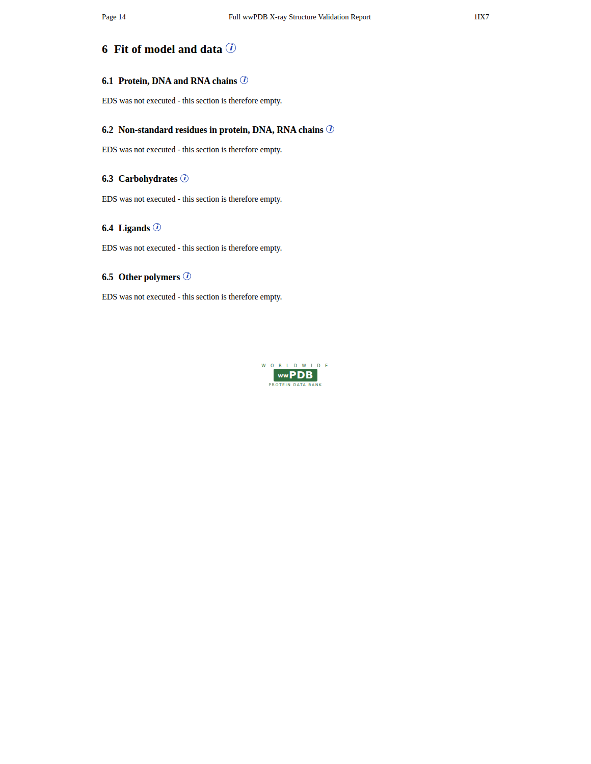Page 14
Full wwPDB X-ray Structure Validation Report
1IX7
6 Fit of model and datai
6.1 Protein, DNA and RNA chainsi
EDS was not executed - this section is therefore empty.
6.2 Non-standard residues in protein, DNA, RNA chainsi
EDS was not executed - this section is therefore empty.
6.3 Carbohydratesi
EDS was not executed - this section is therefore empty.
6.4 Ligandsi
EDS was not executed - this section is therefore empty.
6.5 Other polymersi
EDS was not executed - this section is therefore empty.
W O R L D W I D E
ww PDB
PROTEIN DATA BANK